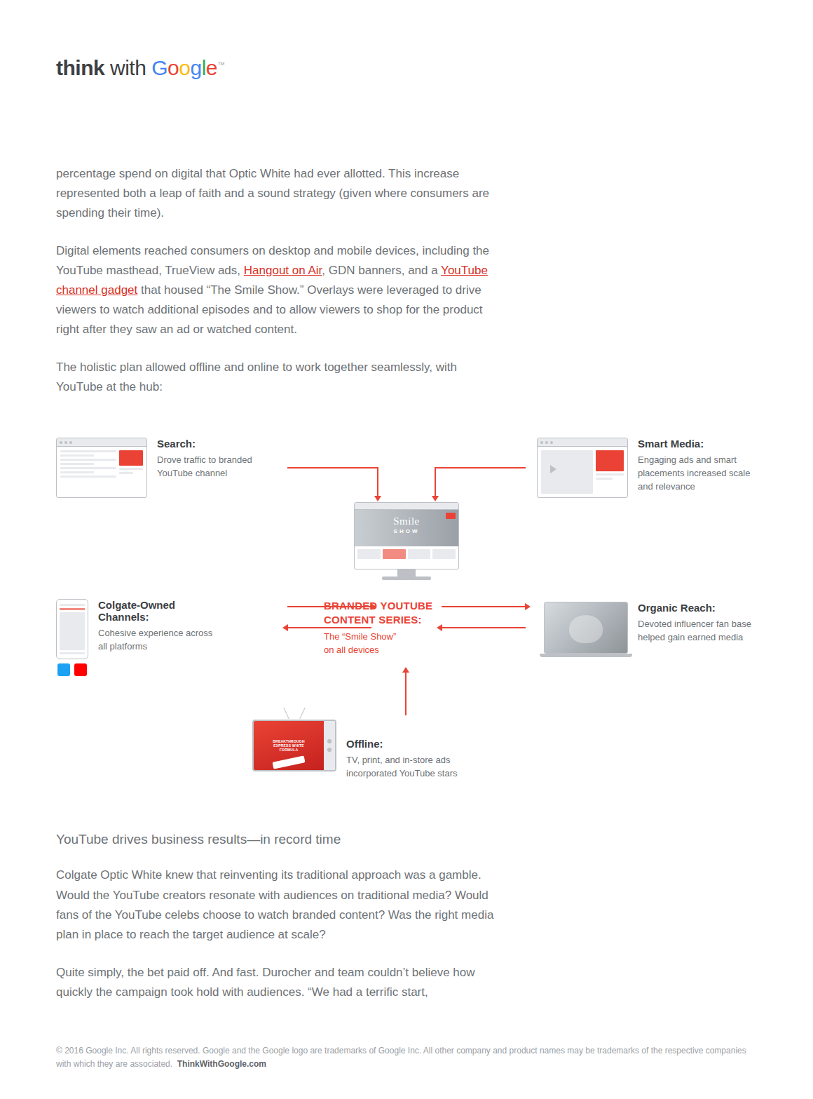think with Google™
percentage spend on digital that Optic White had ever allotted. This increase represented both a leap of faith and a sound strategy (given where consumers are spending their time).
Digital elements reached consumers on desktop and mobile devices, including the YouTube masthead, TrueView ads, Hangout on Air, GDN banners, and a YouTube channel gadget that housed “The Smile Show.” Overlays were leveraged to drive viewers to watch additional episodes and to allow viewers to shop for the product right after they saw an ad or watched content.
The holistic plan allowed offline and online to work together seamlessly, with YouTube at the hub:
Search:
Drove traffic to branded YouTube channel
Smart Media:
Engaging ads and smart placements increased scale and relevance
Smile SHOW
BRANDED YOUTUBE
CONTENT SERIES:
The “Smile Show”
on all devices
Colgate-Owned
Channels:
Cohesive experience across all platforms
Organic Reach:
Devoted influencer fan base helped gain earned media
BREAKTHROUGH
EXPRESS WHITE
FORMULA
Offline:
TV, print, and in-store ads incorporated YouTube stars
YouTube drives business results—in record time
Colgate Optic White knew that reinventing its traditional approach was a gamble. Would the YouTube creators resonate with audiences on traditional media? Would fans of the YouTube celebs choose to watch branded content? Was the right media plan in place to reach the target audience at scale?
Quite simply, the bet paid off. And fast. Durocher and team couldn’t believe how quickly the campaign took hold with audiences. “We had a terrific start,
© 2016 Google Inc. All rights reserved. Google and the Google logo are trademarks of Google Inc. All other company and product names may be trademarks of the respective companies with which they are associated. ThinkWithGoogle.com